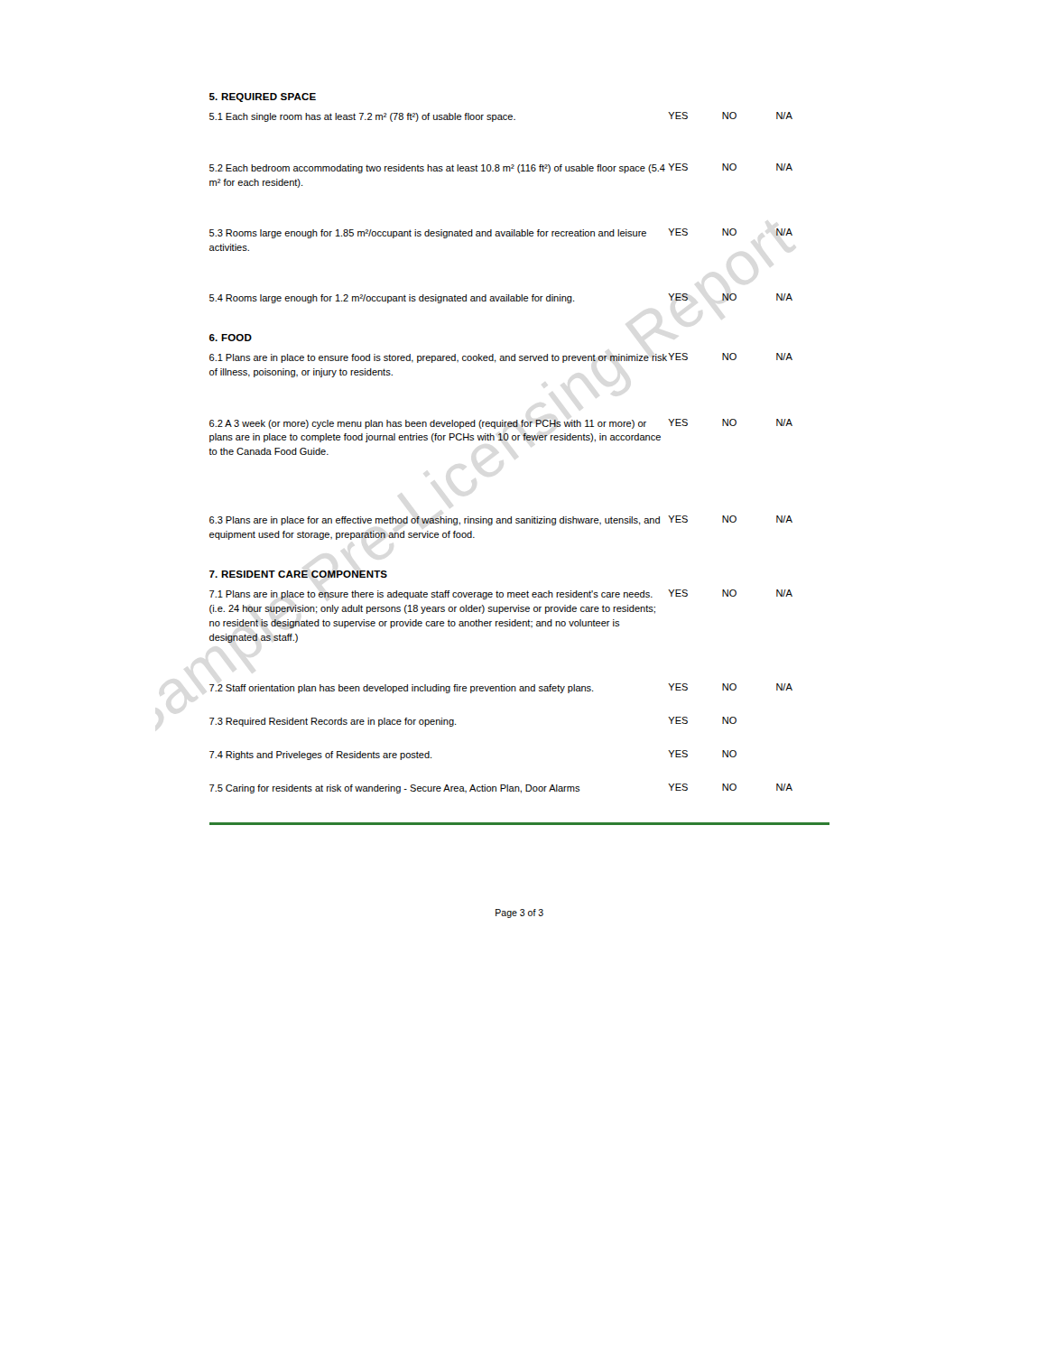Sample Pre-Licensing Report
5. REQUIRED SPACE
| 5.1 Each single room has at least 7.2 m² (78 ft²) of usable floor space. | YES | NO | N/A |
| 5.2 Each bedroom accommodating two residents has at least 10.8 m² (116 ft²) of usable floor space (5.4 m² for each resident). | YES | NO | N/A |
| 5.3 Rooms large enough for 1.85 m²/occupant is designated and available for recreation and leisure activities. | YES | NO | N/A |
| 5.4 Rooms large enough for 1.2 m²/occupant is designated and available for dining. | YES | NO | N/A |
6. FOOD
| 6.1 Plans are in place to ensure food is stored, prepared, cooked, and served to prevent or minimize risk of illness, poisoning, or injury to residents. | YES | NO | N/A |
| 6.2 A 3 week (or more) cycle menu plan has been developed (required for PCHs with 11 or more) or plans are in place to complete food journal entries (for PCHs with 10 or fewer residents), in accordance to the Canada Food Guide. | YES | NO | N/A |
| 6.3 Plans are in place for an effective method of washing, rinsing and sanitizing dishware, utensils, and equipment used for storage, preparation and service of food. | YES | NO | N/A |
7. RESIDENT CARE COMPONENTS
| 7.1 Plans are in place to ensure there is adequate staff coverage to meet each resident's care needs. (i.e. 24 hour supervision; only adult persons (18 years or older) supervise or provide care to residents; no resident is designated to supervise or provide care to another resident; and no volunteer is designated as staff.) | YES | NO | N/A |
| 7.2 Staff orientation plan has been developed including fire prevention and safety plans. | YES | NO | N/A |
| 7.3 Required Resident Records are in place for opening. | YES | NO | |
| 7.4 Rights and Priveleges of Residents are posted. | YES | NO | |
| 7.5 Caring for residents at risk of wandering - Secure Area, Action Plan, Door Alarms | YES | NO | N/A |
Page 3 of 3